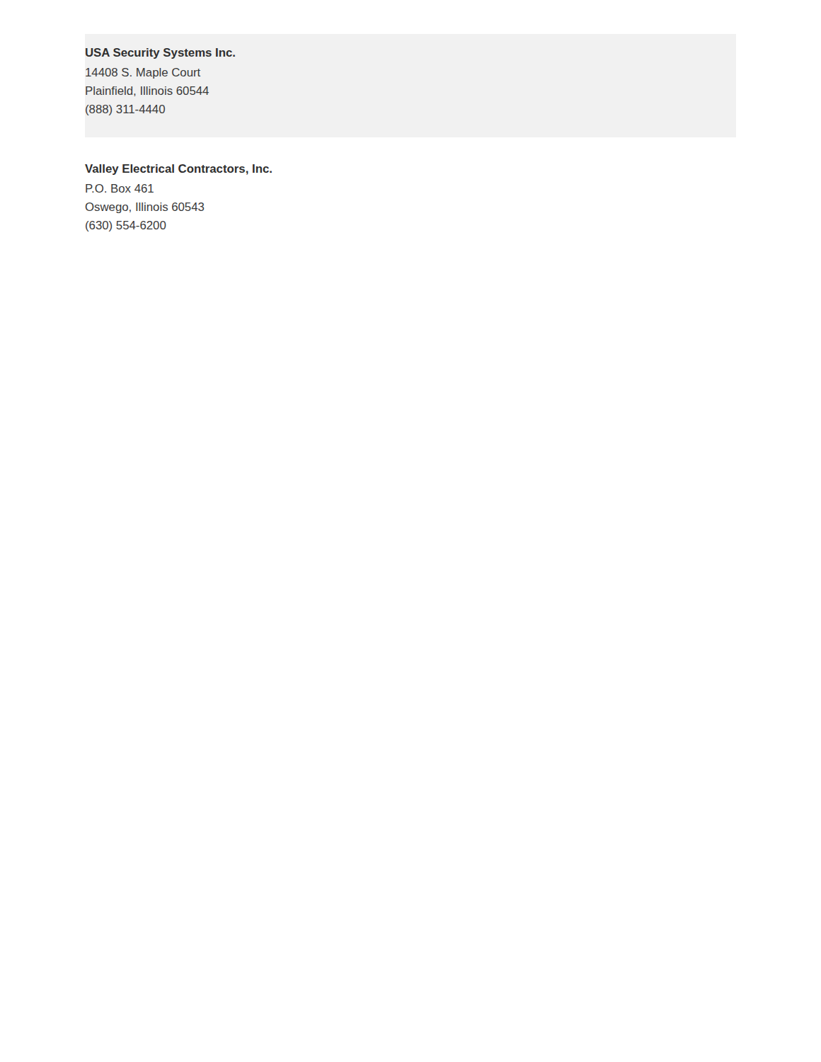USA Security Systems Inc. 14408 S. Maple Court Plainfield, Illinois 60544 (888) 311-4440
Valley Electrical Contractors, Inc. P.O. Box 461 Oswego, Illinois 60543 (630) 554-6200